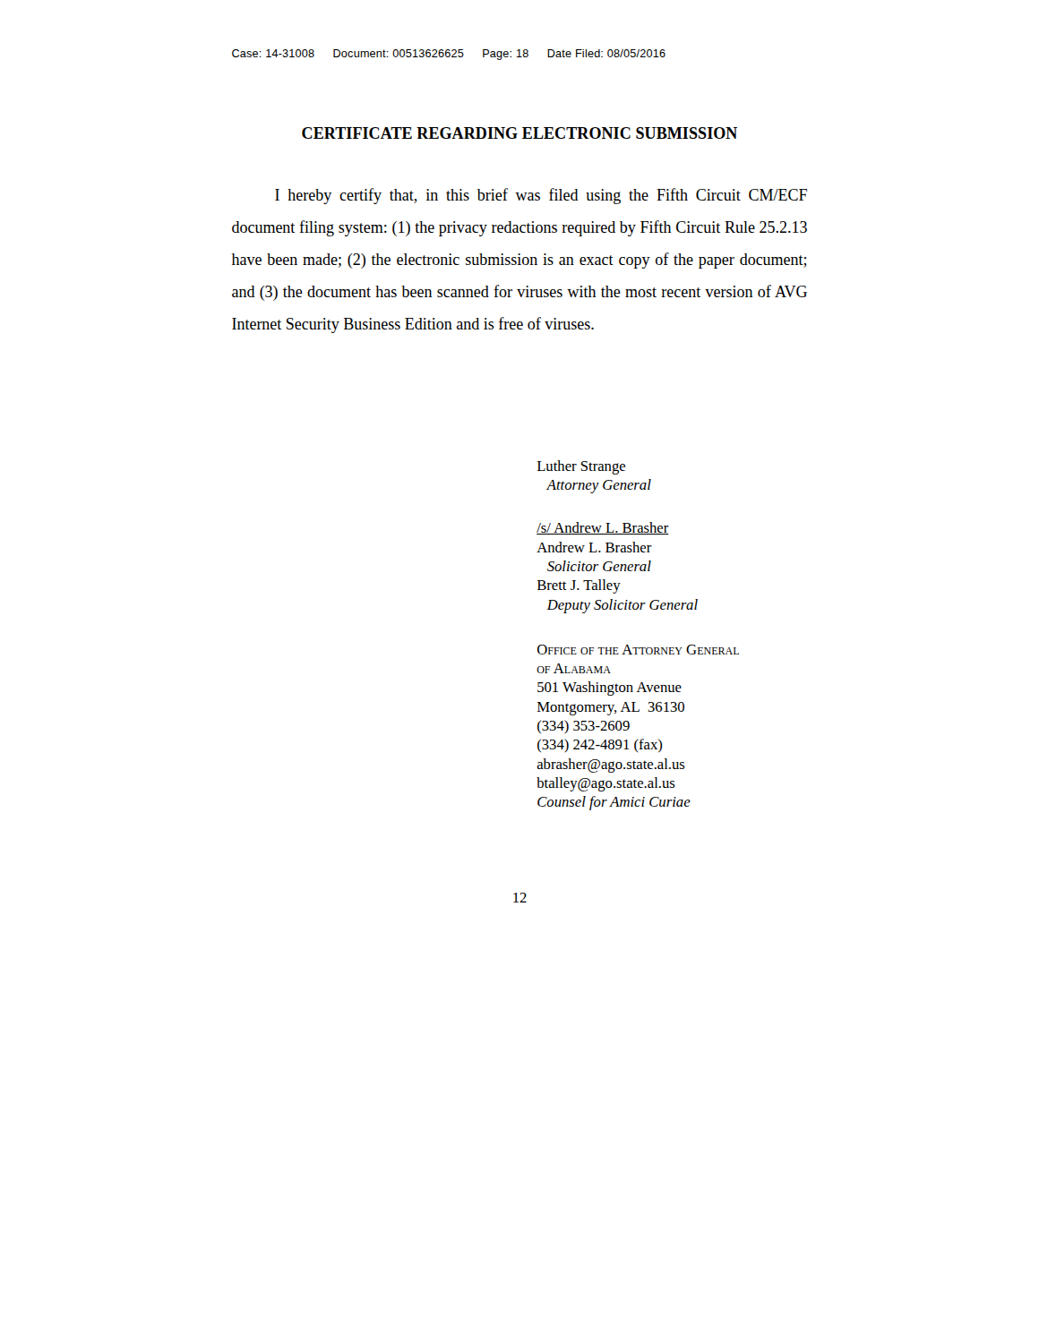Case: 14-31008 Document: 00513626625 Page: 18 Date Filed: 08/05/2016
CERTIFICATE REGARDING ELECTRONIC SUBMISSION
I hereby certify that, in this brief was filed using the Fifth Circuit CM/ECF document filing system: (1) the privacy redactions required by Fifth Circuit Rule 25.2.13 have been made; (2) the electronic submission is an exact copy of the paper document; and (3) the document has been scanned for viruses with the most recent version of AVG Internet Security Business Edition and is free of viruses.
Luther Strange
Attorney General
/s/ Andrew L. Brasher
Andrew L. Brasher
Solicitor General
Brett J. Talley
Deputy Solicitor General
Office of the Attorney General
of Alabama
501 Washington Avenue
Montgomery, AL 36130
(334) 353-2609
(334) 242-4891 (fax)
abrasher@ago.state.al.us
btalley@ago.state.al.us
Counsel for Amici Curiae
12